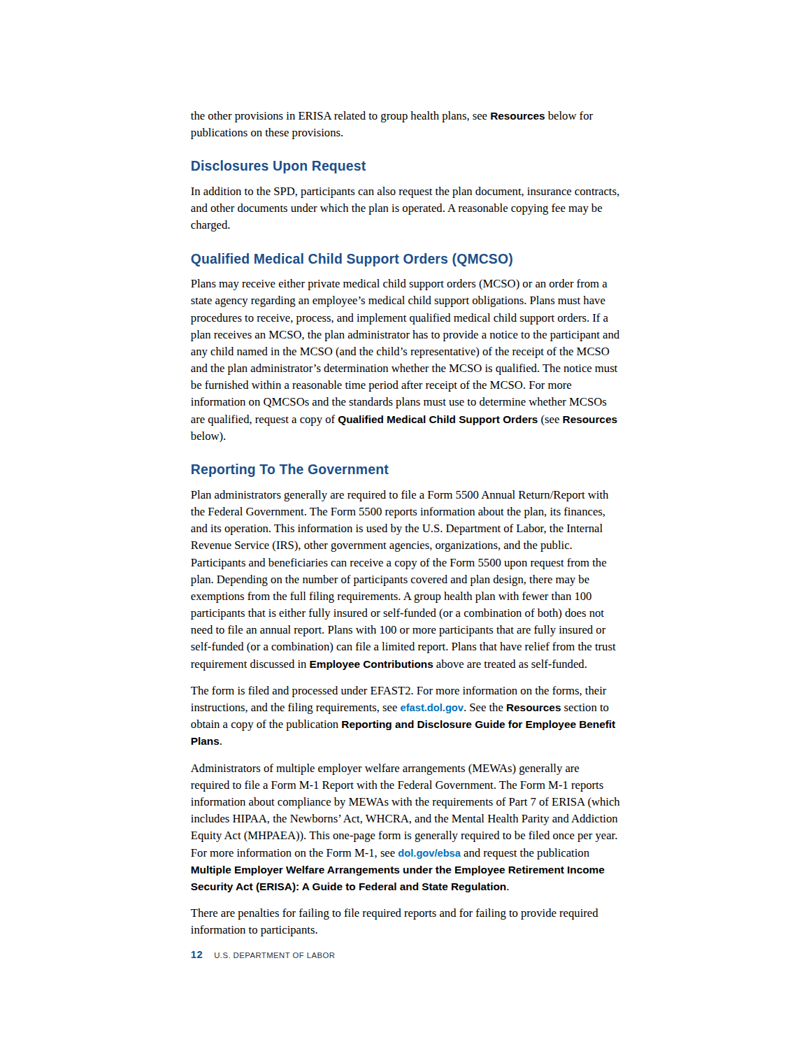the other provisions in ERISA related to group health plans, see Resources below for publications on these provisions.
Disclosures Upon Request
In addition to the SPD, participants can also request the plan document, insurance contracts, and other documents under which the plan is operated. A reasonable copying fee may be charged.
Qualified Medical Child Support Orders (QMCSO)
Plans may receive either private medical child support orders (MCSO) or an order from a state agency regarding an employee’s medical child support obligations. Plans must have procedures to receive, process, and implement qualified medical child support orders. If a plan receives an MCSO, the plan administrator has to provide a notice to the participant and any child named in the MCSO (and the child’s representative) of the receipt of the MCSO and the plan administrator’s determination whether the MCSO is qualified. The notice must be furnished within a reasonable time period after receipt of the MCSO. For more information on QMCSOs and the standards plans must use to determine whether MCSOs are qualified, request a copy of Qualified Medical Child Support Orders (see Resources below).
Reporting To The Government
Plan administrators generally are required to file a Form 5500 Annual Return/Report with the Federal Government. The Form 5500 reports information about the plan, its finances, and its operation. This information is used by the U.S. Department of Labor, the Internal Revenue Service (IRS), other government agencies, organizations, and the public. Participants and beneficiaries can receive a copy of the Form 5500 upon request from the plan. Depending on the number of participants covered and plan design, there may be exemptions from the full filing requirements. A group health plan with fewer than 100 participants that is either fully insured or self-funded (or a combination of both) does not need to file an annual report. Plans with 100 or more participants that are fully insured or self-funded (or a combination) can file a limited report. Plans that have relief from the trust requirement discussed in Employee Contributions above are treated as self-funded.
The form is filed and processed under EFAST2. For more information on the forms, their instructions, and the filing requirements, see efast.dol.gov. See the Resources section to obtain a copy of the publication Reporting and Disclosure Guide for Employee Benefit Plans.
Administrators of multiple employer welfare arrangements (MEWAs) generally are required to file a Form M-1 Report with the Federal Government. The Form M-1 reports information about compliance by MEWAs with the requirements of Part 7 of ERISA (which includes HIPAA, the Newborns’ Act, WHCRA, and the Mental Health Parity and Addiction Equity Act (MHPAEA)). This one-page form is generally required to be filed once per year. For more information on the Form M-1, see dol.gov/ebsa and request the publication Multiple Employer Welfare Arrangements under the Employee Retirement Income Security Act (ERISA): A Guide to Federal and State Regulation.
There are penalties for failing to file required reports and for failing to provide required information to participants.
12 U.S. DEPARTMENT OF LABOR